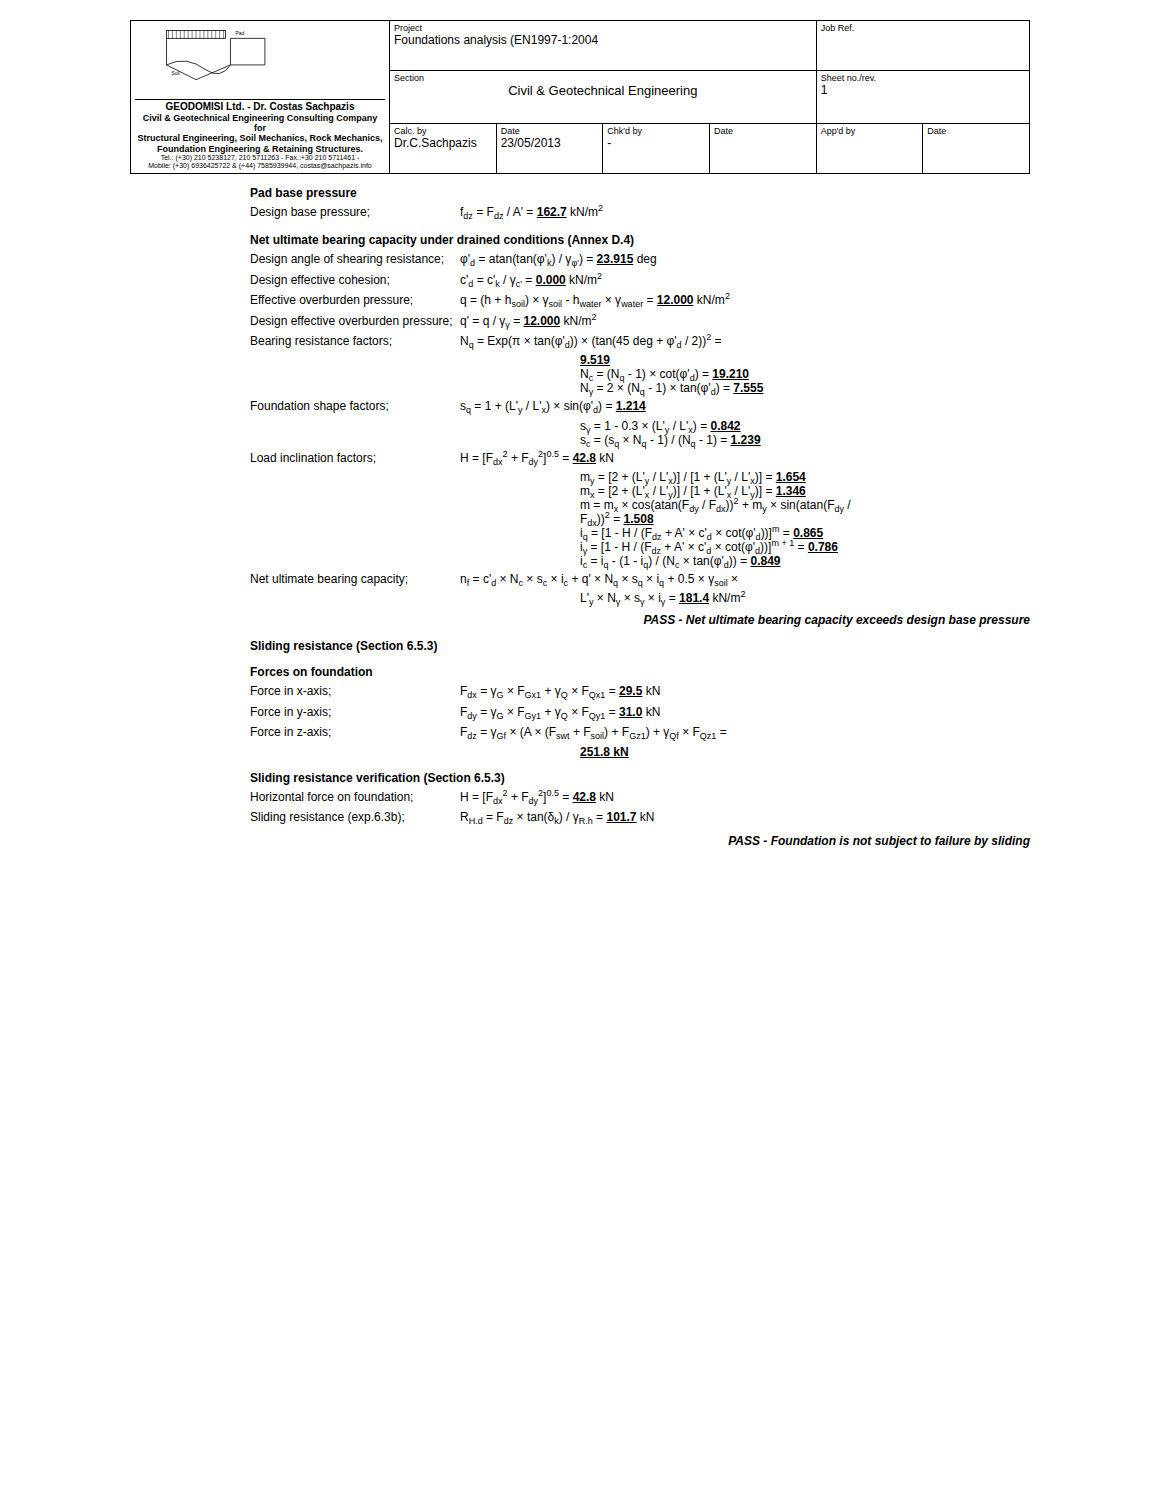| Pad Soil GEODOMISI Ltd. - Dr. Costas Sachpazis Civil & Geotechnical Engineering Consulting Company for Structural Engineering, Soil Mechanics, Rock Mechanics, Foundation Engineering & Retaining Structures. Tel.: (+30) 210 5238127, 210 5711263 - Fax.:+30 210 5711461 - Mobile: (+30) 6936425722 & (+44) 7585939944, costas@sachpazis.info | Project Foundations analysis (EN1997-1:2004 | Job Ref. |
| Section Civil & Geotechnical Engineering | Sheet no./rev. 1 |
| Calc. by Dr.C.Sachpazis | Date 23/05/2013 | Chk'd by - | Date | App'd by | Date |
Pad base pressure
Design base pressure;
fdz = Fdz / A' = 162.7 kN/m2
Net ultimate bearing capacity under drained conditions (Annex D.4)
Design angle of shearing resistance;
φ'd = atan(tan(φ'k) / γφ') = 23.915 deg
Design effective cohesion;
c'd = c'k / γc' = 0.000 kN/m2
Effective overburden pressure;
q = (h + hsoil) × γsoil - hwater × γwater = 12.000 kN/m2
Design effective overburden pressure;
q' = q / γγ = 12.000 kN/m2
Bearing resistance factors;
Nq = Exp(π × tan(φ'd)) × (tan(45 deg + φ'd / 2))2 =
9.519
Nc = (Nq - 1) × cot(φ'd) = 19.210
Nγ = 2 × (Nq - 1) × tan(φ'd) = 7.555
Foundation shape factors;
sq = 1 + (L'y / L'x) × sin(φ'd) = 1.214
sγ = 1 - 0.3 × (L'y / L'x) = 0.842
sc = (sq × Nq - 1) / (Nq - 1) = 1.239
Load inclination factors;
H = [Fdx2 + Fdy2]0.5 = 42.8 kN
my = [2 + (L'y / L'x)] / [1 + (L'y / L'x)] = 1.654
mx = [2 + (L'x / L'y)] / [1 + (L'x / L'y)] = 1.346
m = mx × cos(atan(Fdy / Fdx))2 + my × sin(atan(Fdy /
Fdx))2 = 1.508
iq = [1 - H / (Fdz + A' × c'd × cot(φ'd))]m = 0.865
iγ = [1 - H / (Fdz + A' × c'd × cot(φ'd))]m + 1 = 0.786
ic = iq - (1 - iq) / (Nc × tan(φ'd)) = 0.849
Net ultimate bearing capacity;
nf = c'd × Nc × sc × ic + q' × Nq × sq × iq + 0.5 × γsoil ×
L'y × Nγ × sγ × iγ = 181.4 kN/m2
PASS - Net ultimate bearing capacity exceeds design base pressure
Sliding resistance (Section 6.5.3)
Forces on foundation
Force in x-axis;
Fdx = γG × FGx1 + γQ × FQx1 = 29.5 kN
Force in y-axis;
Fdy = γG × FGy1 + γQ × FQy1 = 31.0 kN
Force in z-axis;
Fdz = γGf × (A × (Fswt + Fsoil) + FGz1) + γQf × FQz1 =
251.8 kN
Sliding resistance verification (Section 6.5.3)
Horizontal force on foundation;
H = [Fdx2 + Fdy2]0.5 = 42.8 kN
Sliding resistance (exp.6.3b);
RH.d = Fdz × tan(δk) / γR.h = 101.7 kN
PASS - Foundation is not subject to failure by sliding